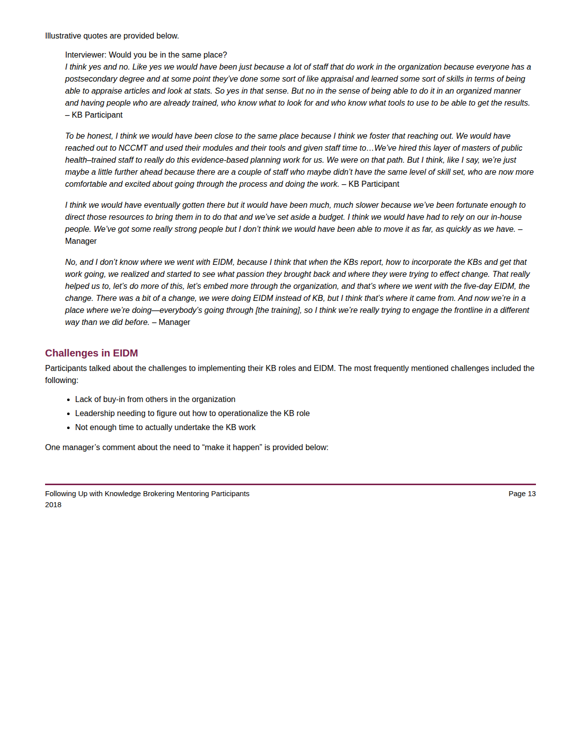Illustrative quotes are provided below.
Interviewer: Would you be in the same place?
I think yes and no. Like yes we would have been just because a lot of staff that do work in the organization because everyone has a postsecondary degree and at some point they’ve done some sort of like appraisal and learned some sort of skills in terms of being able to appraise articles and look at stats. So yes in that sense. But no in the sense of being able to do it in an organized manner and having people who are already trained, who know what to look for and who know what tools to use to be able to get the results. – KB Participant
To be honest, I think we would have been close to the same place because I think we foster that reaching out. We would have reached out to NCCMT and used their modules and their tools and given staff time to…We’ve hired this layer of masters of public health–trained staff to really do this evidence-based planning work for us. We were on that path. But I think, like I say, we’re just maybe a little further ahead because there are a couple of staff who maybe didn’t have the same level of skill set, who are now more comfortable and excited about going through the process and doing the work. – KB Participant
I think we would have eventually gotten there but it would have been much, much slower because we’ve been fortunate enough to direct those resources to bring them in to do that and we’ve set aside a budget. I think we would have had to rely on our in-house people. We’ve got some really strong people but I don’t think we would have been able to move it as far, as quickly as we have. – Manager
No, and I don’t know where we went with EIDM, because I think that when the KBs report, how to incorporate the KBs and get that work going, we realized and started to see what passion they brought back and where they were trying to effect change. That really helped us to, let’s do more of this, let’s embed more through the organization, and that’s where we went with the five-day EIDM, the change. There was a bit of a change, we were doing EIDM instead of KB, but I think that’s where it came from. And now we’re in a place where we’re doing—everybody’s going through [the training], so I think we’re really trying to engage the frontline in a different way than we did before. – Manager
Challenges in EIDM
Participants talked about the challenges to implementing their KB roles and EIDM. The most frequently mentioned challenges included the following:
Lack of buy-in from others in the organization
Leadership needing to figure out how to operationalize the KB role
Not enough time to actually undertake the KB work
One manager’s comment about the need to “make it happen” is provided below:
Following Up with Knowledge Brokering Mentoring Participants
2018
Page 13